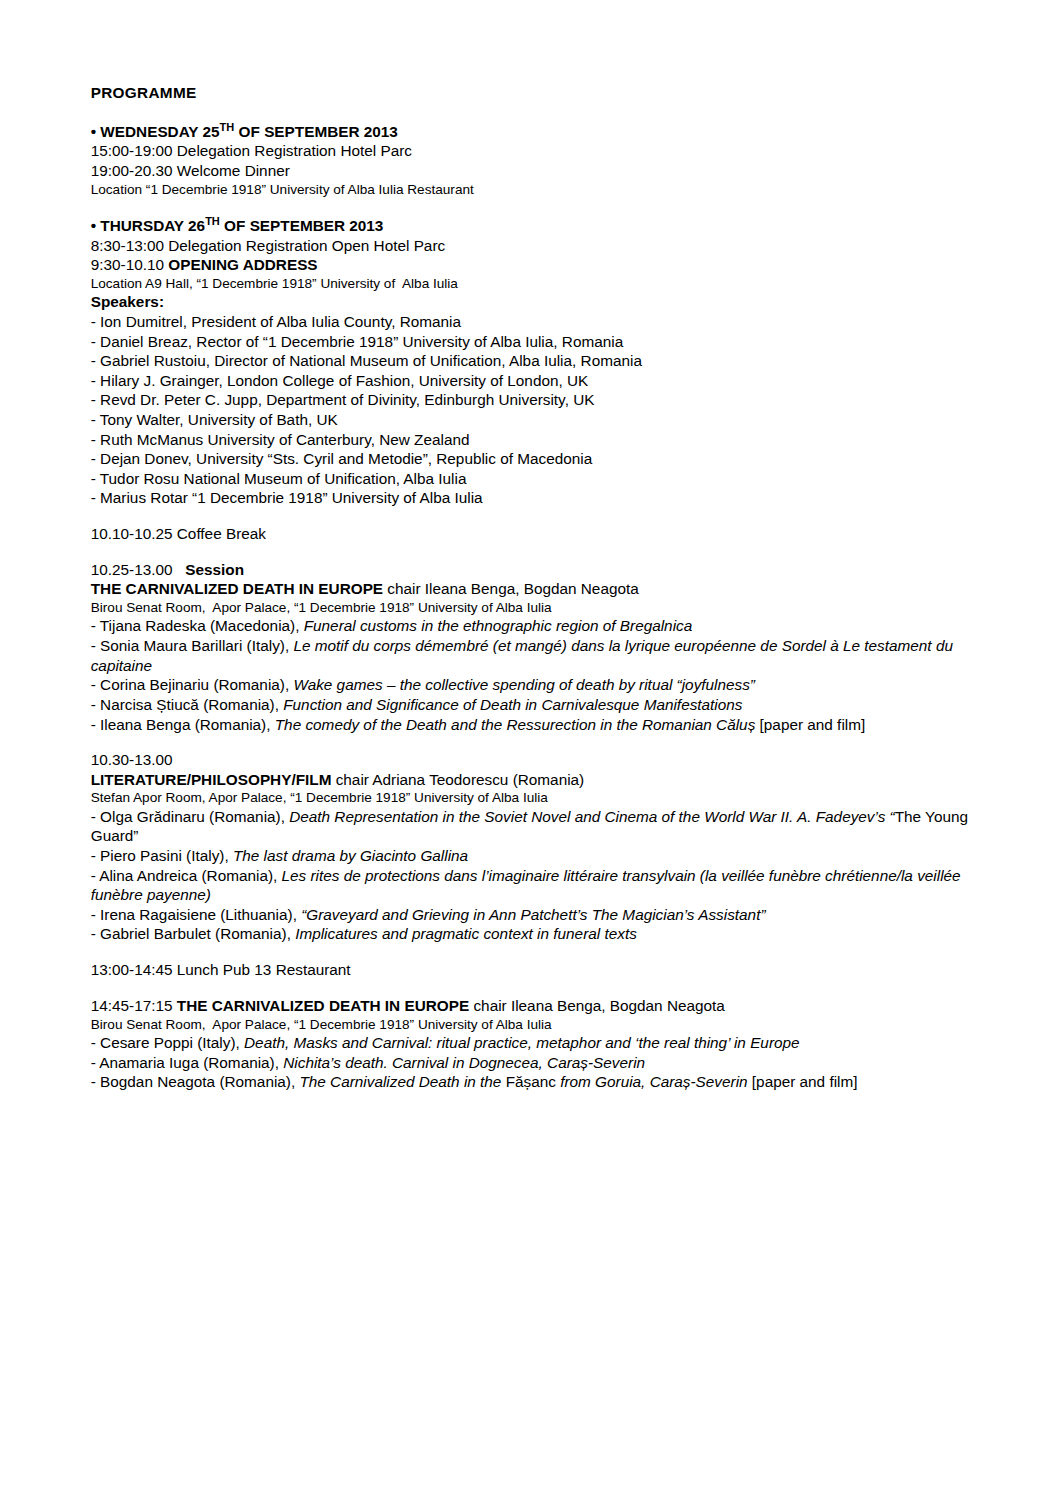PROGRAMME
• WEDNESDAY 25TH OF SEPTEMBER 2013
15:00-19:00 Delegation Registration Hotel Parc
19:00-20.30 Welcome Dinner
Location “1 Decembrie 1918” University of Alba Iulia Restaurant
• THURSDAY 26TH OF SEPTEMBER 2013
8:30-13:00 Delegation Registration Open Hotel Parc
9:30-10.10 OPENING ADDRESS
Location A9 Hall, “1 Decembrie 1918” University of Alba Iulia
Speakers:
- Ion Dumitrel, President of Alba Iulia County, Romania
- Daniel Breaz, Rector of “1 Decembrie 1918” University of Alba Iulia, Romania
- Gabriel Rustoiu, Director of National Museum of Unification, Alba Iulia, Romania
- Hilary J. Grainger, London College of Fashion, University of London, UK
- Revd Dr. Peter C. Jupp, Department of Divinity, Edinburgh University, UK
- Tony Walter, University of Bath, UK
- Ruth McManus University of Canterbury, New Zealand
- Dejan Donev, University “Sts. Cyril and Metodie”, Republic of Macedonia
- Tudor Rosu National Museum of Unification, Alba Iulia
- Marius Rotar “1 Decembrie 1918” University of Alba Iulia
10.10-10.25 Coffee Break
10.25-13.00 Session
THE CARNIVALIZED DEATH IN EUROPE chair Ileana Benga, Bogdan Neagota
Birou Senat Room, Apor Palace, “1 Decembrie 1918” University of Alba Iulia
- Tijana Radeska (Macedonia), Funeral customs in the ethnographic region of Bregalnica
- Sonia Maura Barillari (Italy), Le motif du corps démembré (et mangé) dans la lyrique européenne de Sordel à Le testament du capitaine
- Corina Bejinariu (Romania), Wake games – the collective spending of death by ritual “joyfulness”
- Narcisa Știucă (Romania), Function and Significance of Death in Carnivalesque Manifestations
- Ileana Benga (Romania), The comedy of the Death and the Ressurection in the Romanian Căluș [paper and film]
10.30-13.00
LITERATURE/PHILOSOPHY/FILM chair Adriana Teodorescu (Romania)
Stefan Apor Room, Apor Palace, “1 Decembrie 1918” University of Alba Iulia
- Olga Grădinaru (Romania), Death Representation in the Soviet Novel and Cinema of the World War II. A. Fadeyev’s “The Young Guard”
- Piero Pasini (Italy), The last drama by Giacinto Gallina
- Alina Andreica (Romania), Les rites de protections dans l’imaginaire littéraire transylvain (la veillée funèbre chrétienne/la veillée funèbre payenne)
- Irena Ragaisiene (Lithuania), “Graveyard and Grieving in Ann Patchett’s The Magician’s Assistant”
- Gabriel Barbulet (Romania), Implicatures and pragmatic context in funeral texts
13:00-14:45 Lunch Pub 13 Restaurant
14:45-17:15 THE CARNIVALIZED DEATH IN EUROPE chair Ileana Benga, Bogdan Neagota
Birou Senat Room, Apor Palace, “1 Decembrie 1918” University of Alba Iulia
- Cesare Poppi (Italy), Death, Masks and Carnival: ritual practice, metaphor and ‘the real thing’ in Europe
- Anamaria Iuga (Romania), Nichita’s death. Carnival in Dognecea, Caraș-Severin
- Bogdan Neagota (Romania), The Carnivalized Death in the Fășanc from Goruia, Caraș-Severin [paper and film]